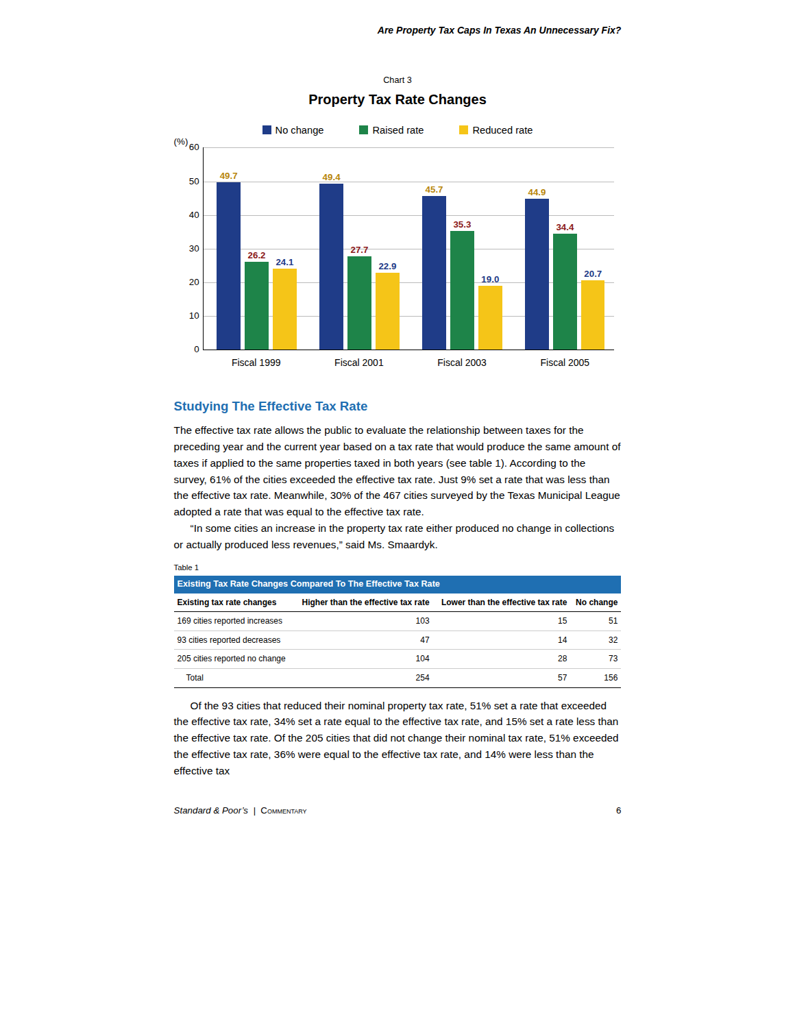Are Property Tax Caps In Texas An Unnecessary Fix?
Chart 3
Property Tax Rate Changes
No change
Raised rate
Reduced rate
(%)
60
50
40
30
20
10
0
49.7
26.2
24.1
49.4
27.7
22.9
45.7
35.3
19.0
44.9
34.4
20.7
Fiscal 1999
Fiscal 2001
Fiscal 2003
Fiscal 2005
Studying The Effective Tax Rate
The effective tax rate allows the public to evaluate the relationship between taxes for the preceding year and the current year based on a tax rate that would produce the same amount of taxes if applied to the same properties taxed in both years (see table 1). According to the survey, 61% of the cities exceeded the effective tax rate. Just 9% set a rate that was less than the effective tax rate. Meanwhile, 30% of the 467 cities surveyed by the Texas Municipal League adopted a rate that was equal to the effective tax rate.
“In some cities an increase in the property tax rate either produced no change in collections or actually produced less revenues,” said Ms. Smaardyk.
Table 1
Existing Tax Rate Changes Compared To The Effective Tax Rate
| Existing tax rate changes | Higher than the effective tax rate | Lower than the effective tax rate | No change |
| --- | --- | --- | --- |
| 169 cities reported increases | 103 | 15 | 51 |
| 93 cities reported decreases | 47 | 14 | 32 |
| 205 cities reported no change | 104 | 28 | 73 |
| Total | 254 | 57 | 156 |
Of the 93 cities that reduced their nominal property tax rate, 51% set a rate that exceeded the effective tax rate, 34% set a rate equal to the effective tax rate, and 15% set a rate less than the effective tax rate. Of the 205 cities that did not change their nominal tax rate, 51% exceeded the effective tax rate, 36% were equal to the effective tax rate, and 14% were less than the effective tax
Standard & Poor’s | Commentary
6